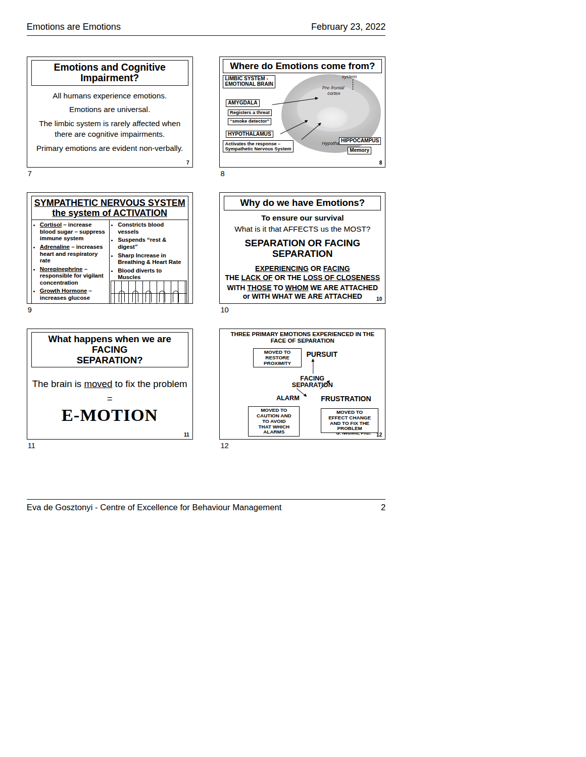Emotions are Emotions
February 23, 2022
Emotions and Cognitive
Impairment?
All humans experience emotions.
Emotions are universal.
The limbic system is rarely affected when there are cognitive impairments.
Primary emotions are evident non-verbally.
7
7
Where do Emotions come from?
system
Pre-frontal
cortex
Hypothalamus
LIMBIC SYSTEM -
EMOTIONAL BRAIN
AMYGDALA
Registers a threat
“smoke detector”
HYPOTHALAMUS
Activates the response –
Sympathetic Nervous System
HIPPOCAMPUS
Memory
8
8
SYMPATHETIC NERVOUS SYSTEM
the system of ACTIVATION
Cortisol – increase blood sugar – suppress immune system
Adrenaline – increases heart and respiratory rate
Norepinephrine – responsible for vigilant concentration
Growth Hormone – increases glucose
Constricts blood vessels
Suspends “rest & digest”
Sharp Increase in Breathing & Heart Rate
Blood diverts to Muscles
9
Why do we have Emotions?
To ensure our survival
What is it that AFFECTS us the MOST?
SEPARATION OR FACING
SEPARATION
EXPERIENCING OR FACING
THE LACK OF OR THE LOSS OF CLOSENESS
WITH THOSE TO WHOM WE ARE ATTACHED
or WITH WHAT WE ARE ATTACHED
10
10
What happens when we are FACING
SEPARATION?
The brain is moved to fix the problem
=
E-MOTION
11
11
THREE PRIMARY EMOTIONS EXPERIENCED IN THE
FACE OF SEPARATION
MOVED TO
RESTORE
PROXIMITY
PURSUIT
FACING
SEPARATION
ALARM
FRUSTRATION
MOVED TO
CAUTION AND
TO AVOID
THAT WHICH
ALARMS
MOVED TO
EFFECT CHANGE
AND TO FIX THE
PROBLEM
G. Neufeld, PhD.
12
12
Eva de Gosztonyi - Centre of Excellence for Behaviour Management
2